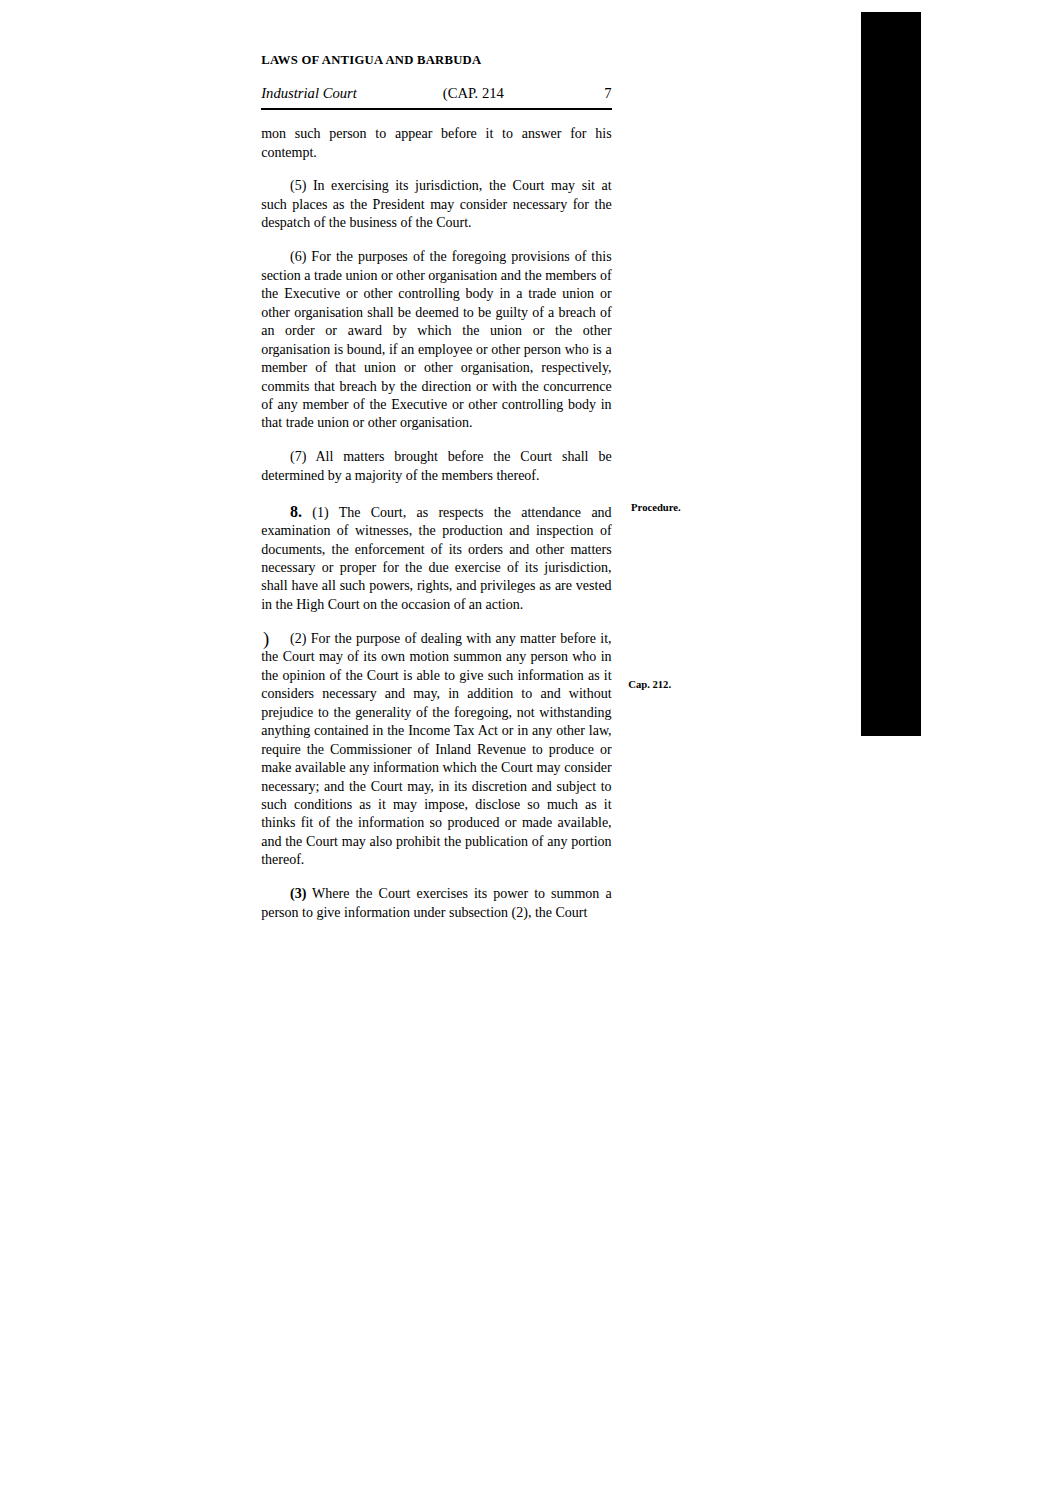LAWS OF ANTIGUA AND BARBUDA
Industrial Court (CAP. 214 7
mon such person to appear before it to answer for his contempt.
(5) In exercising its jurisdiction, the Court may sit at such places as the President may consider necessary for the despatch of the business of the Court.
(6) For the purposes of the foregoing provisions of this section a trade union or other organisation and the members of the Executive or other controlling body in a trade union or other organisation shall be deemed to be guilty of a breach of an order or award by which the union or the other organisation is bound, if an employee or other person who is a member of that union or other organisation, respectively, commits that breach by the direction or with the concurrence of any member of the Executive or other controlling body in that trade union or other organisation.
(7) All matters brought before the Court shall be determined by a majority of the members thereof.
8. (1) The Court, as respects the attendance and examination of witnesses, the production and inspection of documents, the enforcement of its orders and other matters necessary or proper for the due exercise of its jurisdiction, shall have all such powers, rights, and privileges as are vested in the High Court on the occasion of an action. Procedure.
) (2) For the purpose of dealing with any matter before it, the Court may of its own motion summon any person who in the opinion of the Court is able to give such information as it considers necessary and may, in addition to and without prejudice to the generality of the foregoing, not withstanding anything contained in the Income Tax Act or in any other law, require the Commissioner of Inland Revenue to produce or make available any information which the Court may consider necessary; and the Court may, in its discretion and subject to such conditions as it may impose, disclose so much as it thinks fit of the information so produced or made available, and the Court may also prohibit the publication of any portion thereof. Cap. 212.
(3) Where the Court exercises its power to summon a person to give information under subsection (2), the Court